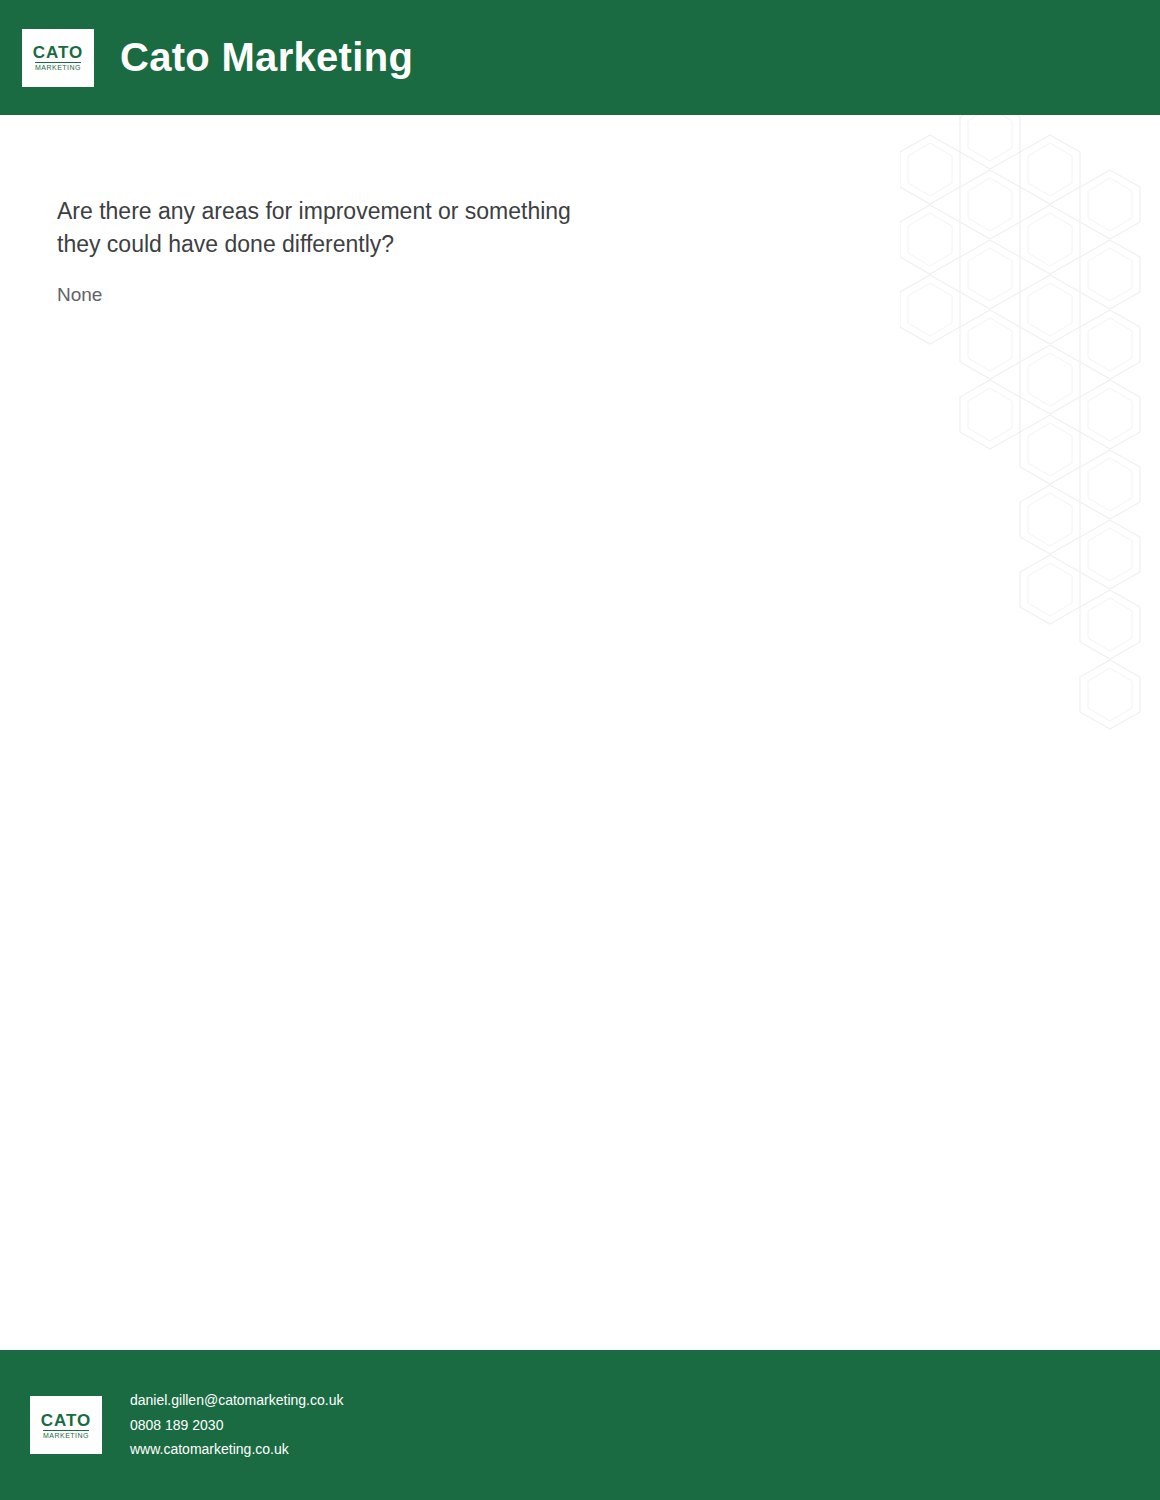CATO MARKETING
Cato Marketing
Are there any areas for improvement or something
they could have done differently?
None
CATO MARKETING
daniel.gillen@catomarketing.co.uk
0808 189 2030
www.catomarketing.co.uk